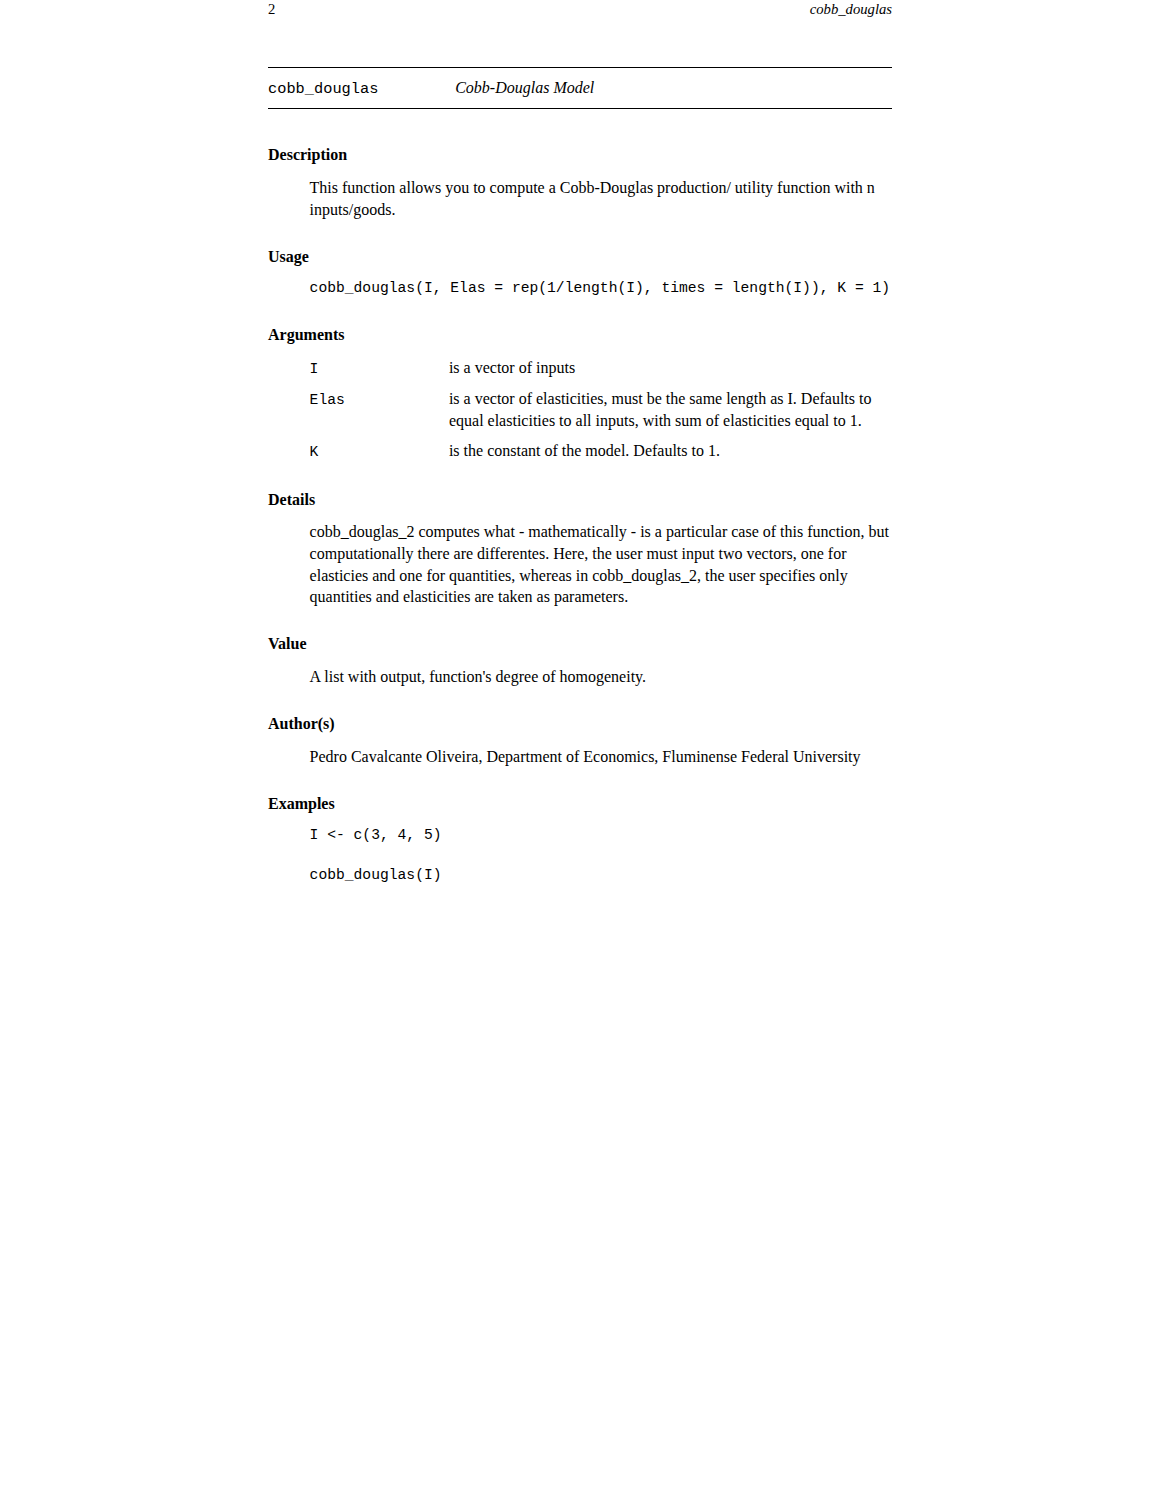2 cobb_douglas
| cobb_douglas | Cobb-Douglas Model |
Description
This function allows you to compute a Cobb-Douglas production/ utility function with n inputs/goods.
Usage
cobb_douglas(I, Elas = rep(1/length(I), times = length(I)), K = 1)
Arguments
I
is a vector of inputs
Elas
is a vector of elasticities, must be the same length as I. Defaults to equal elasticities to all inputs, with sum of elasticities equal to 1.
K
is the constant of the model. Defaults to 1.
Details
cobb_douglas_2 computes what - mathematically - is a particular case of this function, but computationally there are differentes. Here, the user must input two vectors, one for elasticies and one for quantities, whereas in cobb_douglas_2, the user specifies only quantities and elasticities are taken as parameters.
Value
A list with output, function's degree of homogeneity.
Author(s)
Pedro Cavalcante Oliveira, Department of Economics, Fluminense Federal University
Examples
I <- c(3, 4, 5)
cobb_douglas(I)